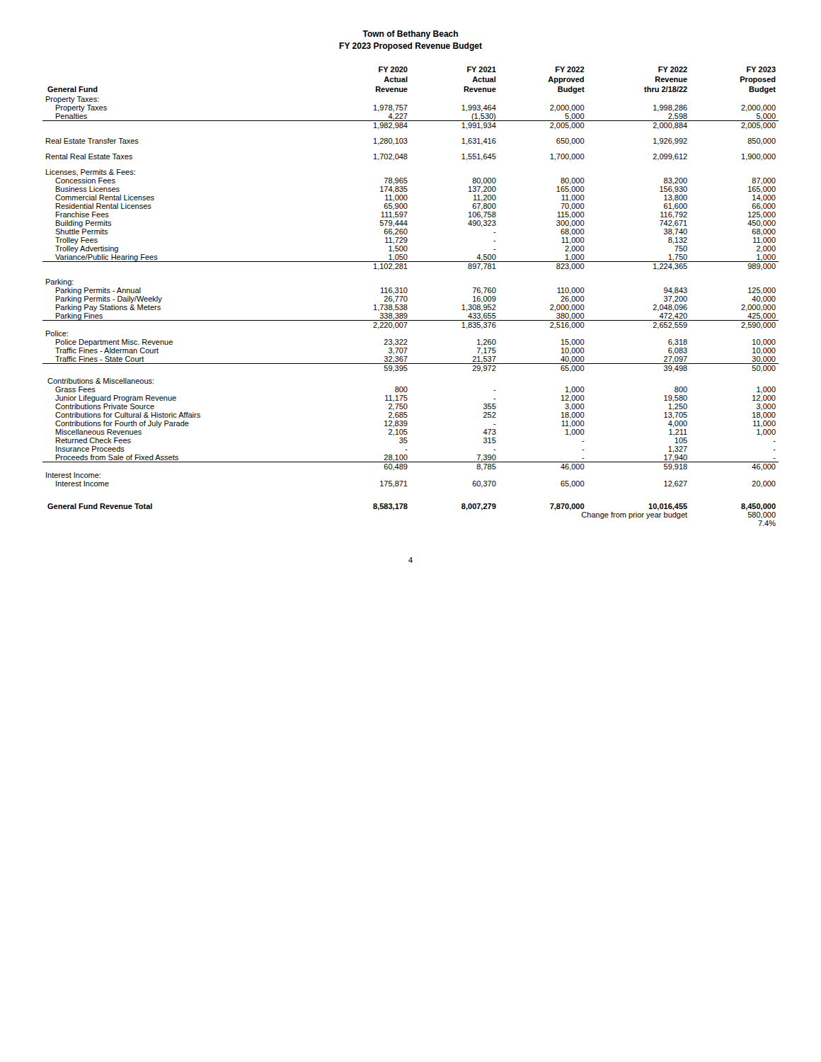Town of Bethany Beach
FY 2023 Proposed Revenue Budget
| | FY 2020 | FY 2021 | FY 2022 | FY 2022 | FY 2023 |
| --- | --- | --- | --- | --- | --- |
| | Actual | Actual | Approved | Revenue | Proposed |
| General Fund | Revenue | Revenue | Budget | thru 2/18/22 | Budget |
| Property Taxes: | | | | | |
| Property Taxes | 1,978,757 | 1,993,464 | 2,000,000 | 1,998,286 | 2,000,000 |
| Penalties | 4,227 | (1,530) | 5,000 | 2,598 | 5,000 |
| | 1,982,984 | 1,991,934 | 2,005,000 | 2,000,884 | 2,005,000 |
| Real Estate Transfer Taxes | 1,280,103 | 1,631,416 | 650,000 | 1,926,992 | 850,000 |
| Rental Real Estate Taxes | 1,702,048 | 1,551,645 | 1,700,000 | 2,099,612 | 1,900,000 |
| Licenses, Permits & Fees: | | | | | |
| Concession Fees | 78,965 | 80,000 | 80,000 | 83,200 | 87,000 |
| Business Licenses | 174,835 | 137,200 | 165,000 | 156,930 | 165,000 |
| Commercial Rental Licenses | 11,000 | 11,200 | 11,000 | 13,800 | 14,000 |
| Residential Rental Licenses | 65,900 | 67,800 | 70,000 | 61,600 | 66,000 |
| Franchise Fees | 111,597 | 106,758 | 115,000 | 116,792 | 125,000 |
| Building Permits | 579,444 | 490,323 | 300,000 | 742,671 | 450,000 |
| Shuttle Permits | 66,260 | - | 68,000 | 38,740 | 68,000 |
| Trolley Fees | 11,729 | - | 11,000 | 8,132 | 11,000 |
| Trolley Advertising | 1,500 | - | 2,000 | 750 | 2,000 |
| Variance/Public Hearing Fees | 1,050 | 4,500 | 1,000 | 1,750 | 1,000 |
| | 1,102,281 | 897,781 | 823,000 | 1,224,365 | 989,000 |
| Parking: | | | | | |
| Parking Permits - Annual | 116,310 | 76,760 | 110,000 | 94,843 | 125,000 |
| Parking Permits - Daily/Weekly | 26,770 | 16,009 | 26,000 | 37,200 | 40,000 |
| Parking Pay Stations & Meters | 1,738,538 | 1,308,952 | 2,000,000 | 2,048,096 | 2,000,000 |
| Parking Fines | 338,389 | 433,655 | 380,000 | 472,420 | 425,000 |
| | 2,220,007 | 1,835,376 | 2,516,000 | 2,652,559 | 2,590,000 |
| Police: | | | | | |
| Police Department Misc. Revenue | 23,322 | 1,260 | 15,000 | 6,318 | 10,000 |
| Traffic Fines - Alderman Court | 3,707 | 7,175 | 10,000 | 6,083 | 10,000 |
| Traffic Fines - State Court | 32,367 | 21,537 | 40,000 | 27,097 | 30,000 |
| | 59,395 | 29,972 | 65,000 | 39,498 | 50,000 |
| Contributions & Miscellaneous: | | | | | |
| Grass Fees | 800 | - | 1,000 | 800 | 1,000 |
| Junior Lifeguard Program Revenue | 11,175 | - | 12,000 | 19,580 | 12,000 |
| Contributions Private Source | 2,750 | 355 | 3,000 | 1,250 | 3,000 |
| Contributions for Cultural & Historic Affairs | 2,685 | 252 | 18,000 | 13,705 | 18,000 |
| Contributions for Fourth of July Parade | 12,839 | - | 11,000 | 4,000 | 11,000 |
| Miscellaneous Revenues | 2,105 | 473 | 1,000 | 1,211 | 1,000 |
| Returned Check Fees | 35 | 315 | - | 105 | - |
| Insurance Proceeds | - | - | - | 1,327 | - |
| Proceeds from Sale of Fixed Assets | 28,100 | 7,390 | - | 17,940 | - |
| | 60,489 | 8,785 | 46,000 | 59,918 | 46,000 |
| Interest Income: | | | | | |
| Interest Income | 175,871 | 60,370 | 65,000 | 12,627 | 20,000 |
| General Fund Revenue Total | 8,583,178 | 8,007,279 | 7,870,000 | 10,016,455 | 8,450,000 |
| | | | Change from prior year budget | 580,000 |
| | | | | | 7.4% |
4